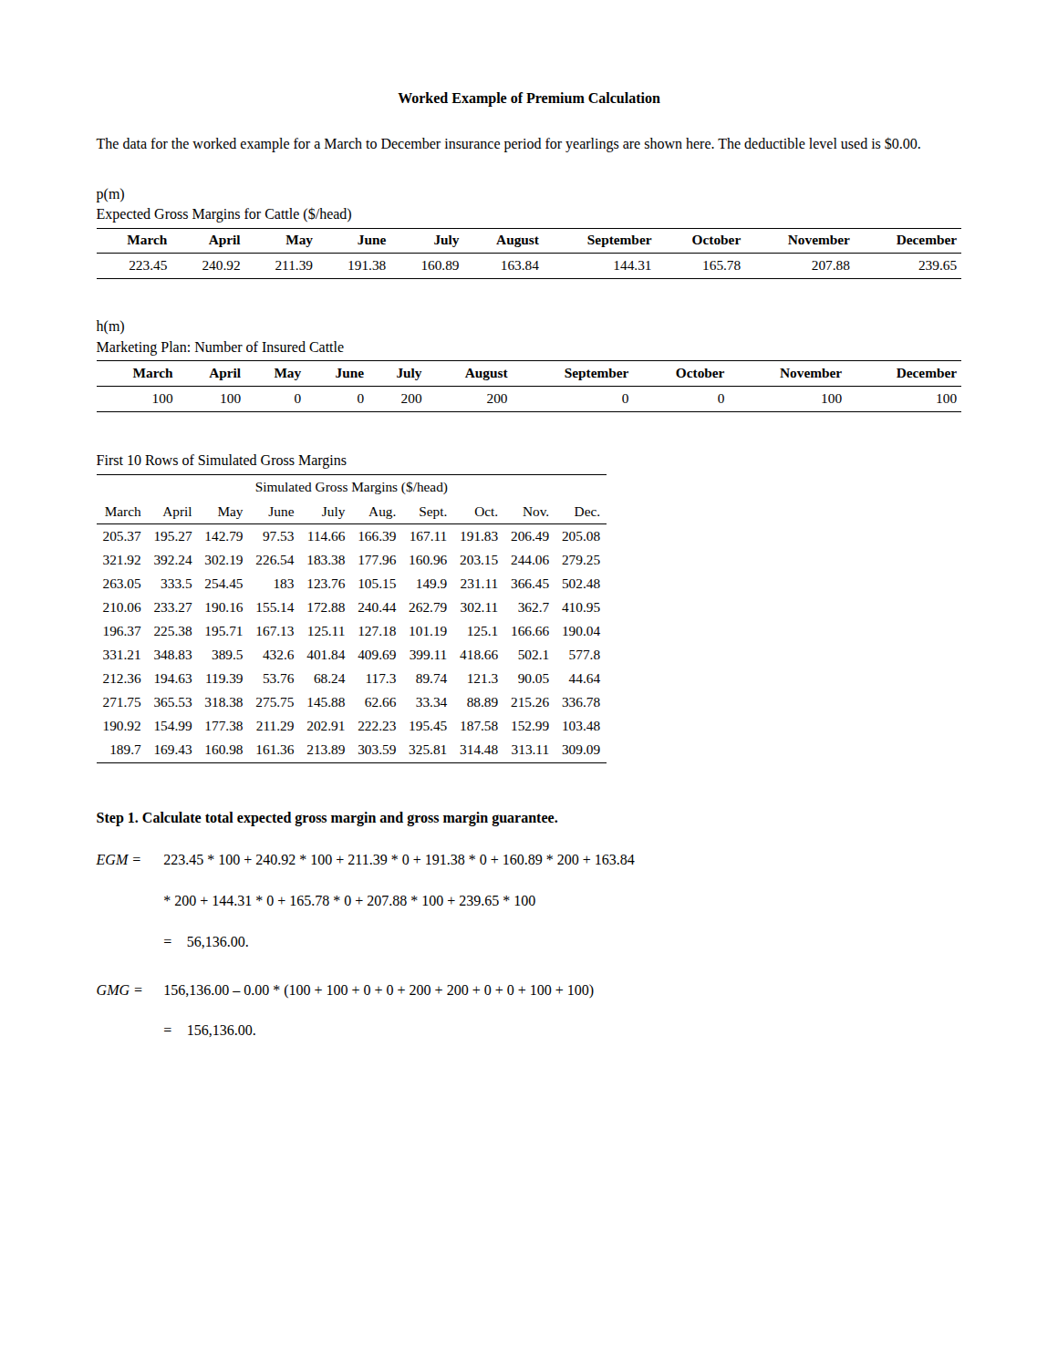Worked Example of Premium Calculation
The data for the worked example for a March to December insurance period for yearlings are shown here. The deductible level used is $0.00.
p(m)
Expected Gross Margins for Cattle ($/head)
| March | April | May | June | July | August | September | October | November | December |
| --- | --- | --- | --- | --- | --- | --- | --- | --- | --- |
| 223.45 | 240.92 | 211.39 | 191.38 | 160.89 | 163.84 | 144.31 | 165.78 | 207.88 | 239.65 |
h(m)
Marketing Plan: Number of Insured Cattle
| March | April | May | June | July | August | September | October | November | December |
| --- | --- | --- | --- | --- | --- | --- | --- | --- | --- |
| 100 | 100 | 0 | 0 | 200 | 200 | 0 | 0 | 100 | 100 |
First 10 Rows of Simulated Gross Margins
| Simulated Gross Margins ($/head) |
| --- |
| March | April | May | June | July | Aug. | Sept. | Oct. | Nov. | Dec. |
| 205.37 | 195.27 | 142.79 | 97.53 | 114.66 | 166.39 | 167.11 | 191.83 | 206.49 | 205.08 |
| 321.92 | 392.24 | 302.19 | 226.54 | 183.38 | 177.96 | 160.96 | 203.15 | 244.06 | 279.25 |
| 263.05 | 333.5 | 254.45 | 183 | 123.76 | 105.15 | 149.9 | 231.11 | 366.45 | 502.48 |
| 210.06 | 233.27 | 190.16 | 155.14 | 172.88 | 240.44 | 262.79 | 302.11 | 362.7 | 410.95 |
| 196.37 | 225.38 | 195.71 | 167.13 | 125.11 | 127.18 | 101.19 | 125.1 | 166.66 | 190.04 |
| 331.21 | 348.83 | 389.5 | 432.6 | 401.84 | 409.69 | 399.11 | 418.66 | 502.1 | 577.8 |
| 212.36 | 194.63 | 119.39 | 53.76 | 68.24 | 117.3 | 89.74 | 121.3 | 90.05 | 44.64 |
| 271.75 | 365.53 | 318.38 | 275.75 | 145.88 | 62.66 | 33.34 | 88.89 | 215.26 | 336.78 |
| 190.92 | 154.99 | 177.38 | 211.29 | 202.91 | 222.23 | 195.45 | 187.58 | 152.99 | 103.48 |
| 189.7 | 169.43 | 160.98 | 161.36 | 213.89 | 303.59 | 325.81 | 314.48 | 313.11 | 309.09 |
Step 1. Calculate total expected gross margin and gross margin guarantee.
EGM = 223.45 * 100 + 240.92 * 100 + 211.39 * 0 + 191.38 * 0 + 160.89 * 200 + 163.84
* 200 + 144.31 * 0 + 165.78 * 0 + 207.88 * 100 + 239.65 * 100
= 56,136.00.
GMG = 156,136.00 – 0.00 * (100 + 100 + 0 + 0 + 200 + 200 + 0 + 0 + 100 + 100)
= 156,136.00.